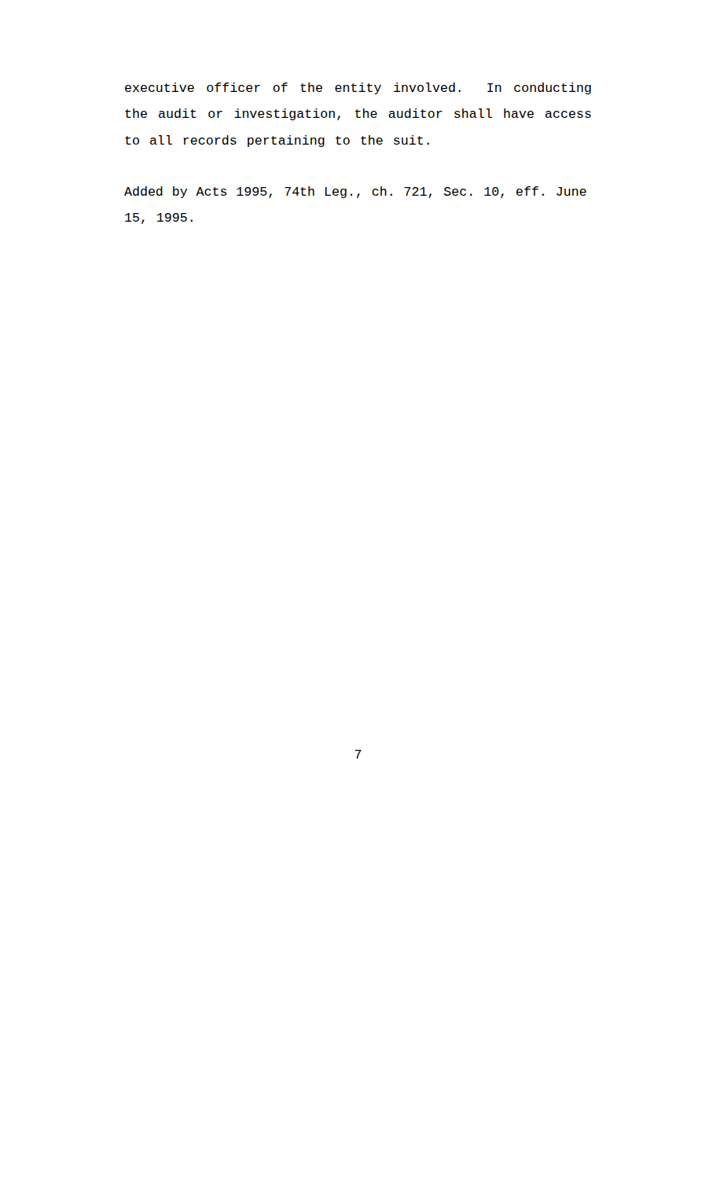executive officer of the entity involved. In conducting the audit or investigation, the auditor shall have access to all records pertaining to the suit.
Added by Acts 1995, 74th Leg., ch. 721, Sec. 10, eff. June 15, 1995.
7